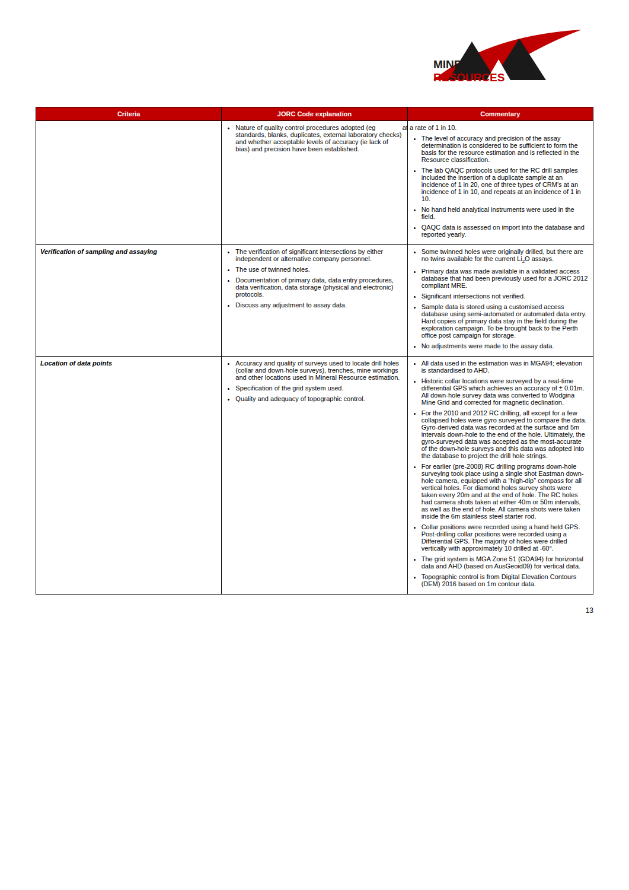MINERAL RESOURCES
| Criteria | JORC Code explanation | Commentary |
| --- | --- | --- |
| | Nature of quality control procedures adopted (eg standards, blanks, duplicates, external laboratory checks) and whether acceptable levels of accuracy (ie lack of bias) and precision have been established. | at a rate of 1 in 10. The level of accuracy and precision of the assay determination is considered to be sufficient to form the basis for the resource estimation and is reflected in the Resource classification. The lab QAQC protocols used for the RC drill samples included the insertion of a duplicate sample at an incidence of 1 in 20, one of three types of CRM's at an incidence of 1 in 10, and repeats at an incidence of 1 in 10. No hand held analytical instruments were used in the field. QAQC data is assessed on import into the database and reported yearly. |
| Verification of sampling and assaying | The verification of significant intersections by either independent or alternative company personnel. The use of twinned holes. Documentation of primary data, data entry procedures, data verification, data storage (physical and electronic) protocols. Discuss any adjustment to assay data. | Some twinned holes were originally drilled, but there are no twins available for the current Li 2 O assays. Primary data was made available in a validated access database that had been previously used for a JORC 2012 compliant MRE. Significant intersections not verified. Sample data is stored using a customised access database using semi-automated or automated data entry. Hard copies of primary data stay in the field during the exploration campaign. To be brought back to the Perth office post campaign for storage. No adjustments were made to the assay data. |
| Location of data points | Accuracy and quality of surveys used to locate drill holes (collar and down-hole surveys), trenches, mine workings and other locations used in Mineral Resource estimation. Specification of the grid system used. Quality and adequacy of topographic control. | All data used in the estimation was in MGA94; elevation is standardised to AHD. Historic collar locations were surveyed by a real-time differential GPS which achieves an accuracy of ± 0.01m. All down-hole survey data was converted to Wodgina Mine Grid and corrected for magnetic declination. For the 2010 and 2012 RC drilling, all except for a few collapsed holes were gyro surveyed to compare the data. Gyro-derived data was recorded at the surface and 5m intervals down-hole to the end of the hole. Ultimately, the gyro-surveyed data was accepted as the most-accurate of the down-hole surveys and this data was adopted into the database to project the drill hole strings. For earlier (pre-2008) RC drilling programs down-hole surveying took place using a single shot Eastman down-hole camera, equipped with a “high-dip” compass for all vertical holes. For diamond holes survey shots were taken every 20m and at the end of hole. The RC holes had camera shots taken at either 40m or 50m intervals, as well as the end of hole. All camera shots were taken inside the 6m stainless steel starter rod. Collar positions were recorded using a hand held GPS. Post-drilling collar positions were recorded using a Differential GPS. The majority of holes were drilled vertically with approximately 10 drilled at -60°. The grid system is MGA Zone 51 (GDA94) for horizontal data and AHD (based on AusGeoid09) for vertical data. Topographic control is from Digital Elevation Contours (DEM) 2016 based on 1m contour data. |
13